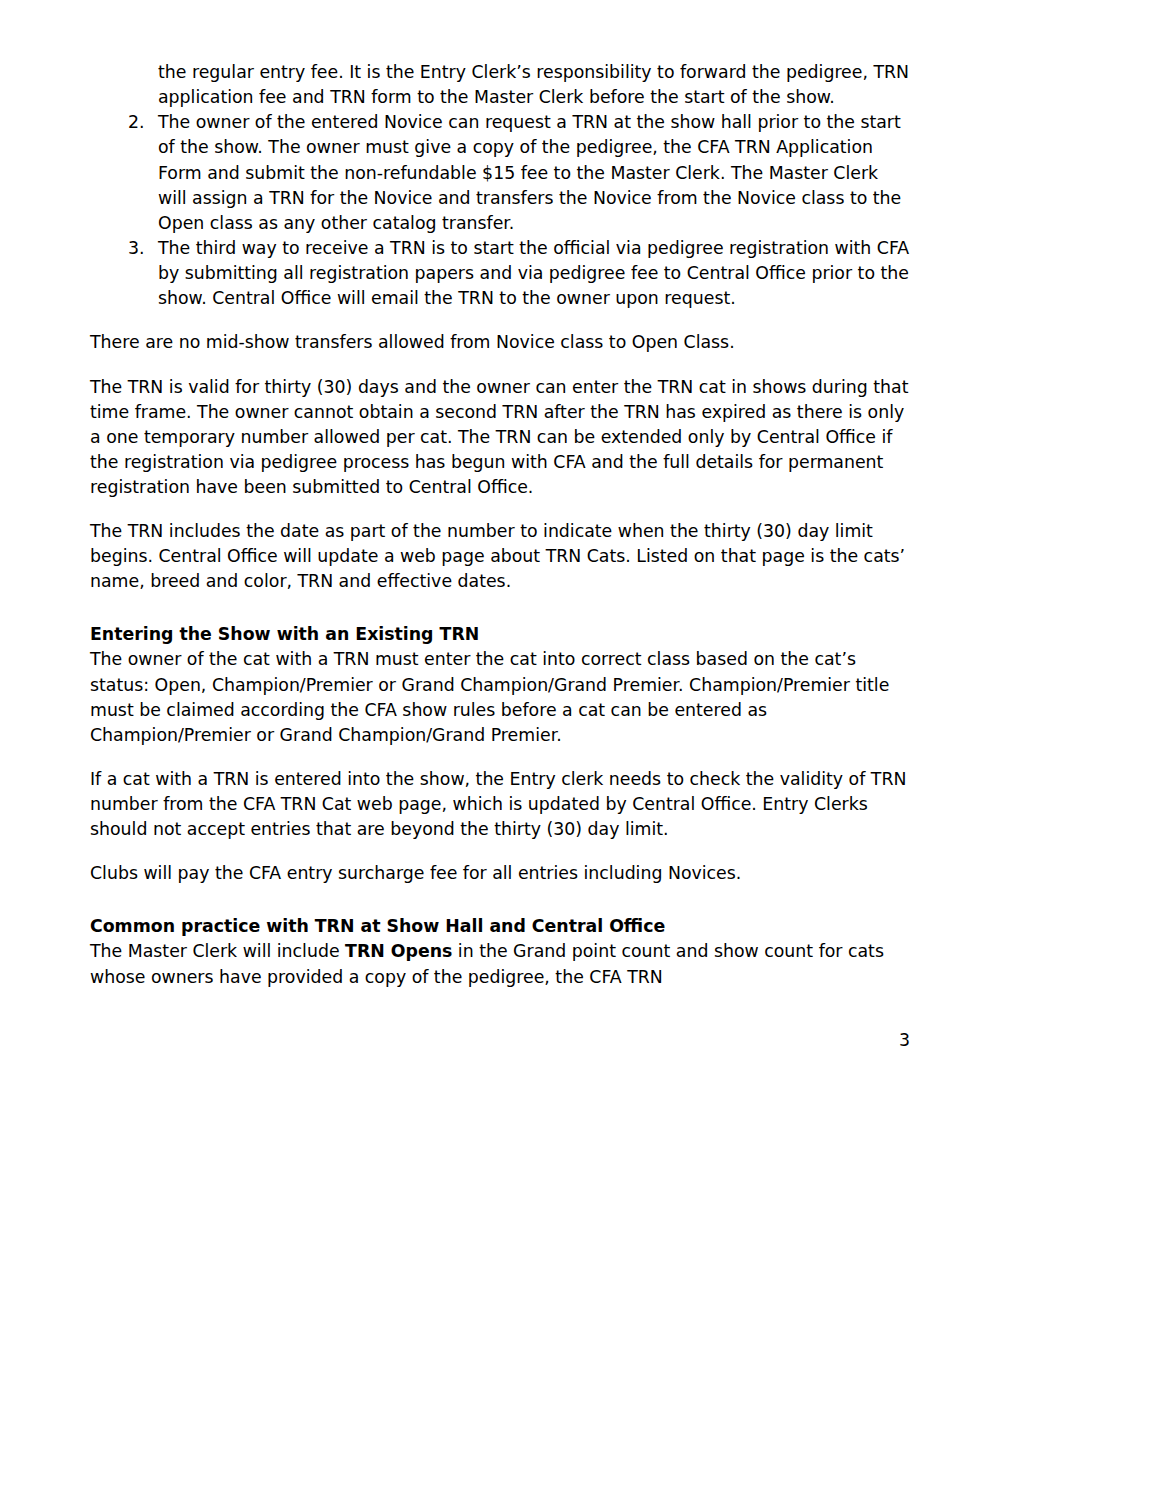the regular entry fee. It is the Entry Clerk’s responsibility to forward the pedigree, TRN application fee and TRN form to the Master Clerk before the start of the show.
The owner of the entered Novice can request a TRN at the show hall prior to the start of the show. The owner must give a copy of the pedigree, the CFA TRN Application Form and submit the non-refundable $15 fee to the Master Clerk. The Master Clerk will assign a TRN for the Novice and transfers the Novice from the Novice class to the Open class as any other catalog transfer.
The third way to receive a TRN is to start the official via pedigree registration with CFA by submitting all registration papers and via pedigree fee to Central Office prior to the show. Central Office will email the TRN to the owner upon request.
There are no mid-show transfers allowed from Novice class to Open Class.
The TRN is valid for thirty (30) days and the owner can enter the TRN cat in shows during that time frame. The owner cannot obtain a second TRN after the TRN has expired as there is only a one temporary number allowed per cat. The TRN can be extended only by Central Office if the registration via pedigree process has begun with CFA and the full details for permanent registration have been submitted to Central Office.
The TRN includes the date as part of the number to indicate when the thirty (30) day limit begins. Central Office will update a web page about TRN Cats. Listed on that page is the cats’ name, breed and color, TRN and effective dates.
Entering the Show with an Existing TRN
The owner of the cat with a TRN must enter the cat into correct class based on the cat’s status: Open, Champion/Premier or Grand Champion/Grand Premier. Champion/Premier title must be claimed according the CFA show rules before a cat can be entered as Champion/Premier or Grand Champion/Grand Premier.
If a cat with a TRN is entered into the show, the Entry clerk needs to check the validity of TRN number from the CFA TRN Cat web page, which is updated by Central Office. Entry Clerks should not accept entries that are beyond the thirty (30) day limit.
Clubs will pay the CFA entry surcharge fee for all entries including Novices.
Common practice with TRN at Show Hall and Central Office
The Master Clerk will include TRN Opens in the Grand point count and show count for cats whose owners have provided a copy of the pedigree, the CFA TRN
3